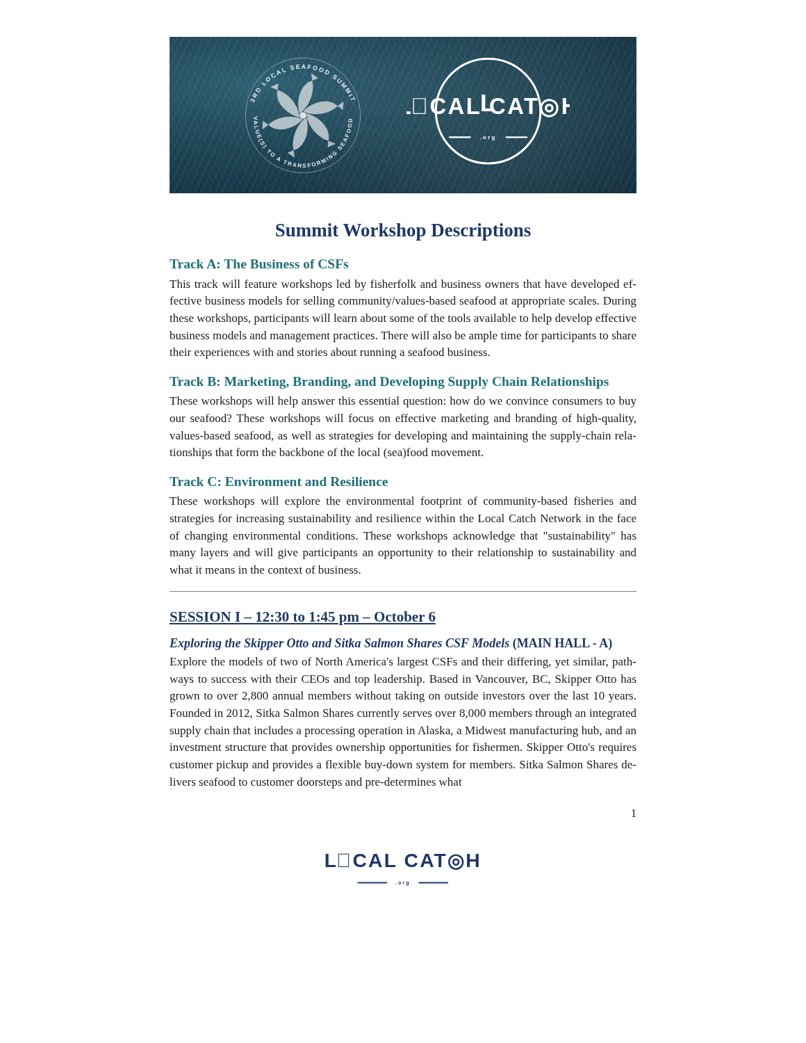3RD LOCAL SEAFOOD SUMMIT · ADDING VALUE(S) TO A TRANSFORMING SEAFOOD SYSTEM ·
L x L⃝CAL CAT◎H .org
Summit Workshop Descriptions
Track A: The Business of CSFs
This track will feature workshops led by fisherfolk and business owners that have developed effective business models for selling community/values-based seafood at appropriate scales. During these workshops, participants will learn about some of the tools available to help develop effective business models and management practices. There will also be ample time for participants to share their experiences with and stories about running a seafood business.
Track B: Marketing, Branding, and Developing Supply Chain Relationships
These workshops will help answer this essential question: how do we convince consumers to buy our seafood? These workshops will focus on effective marketing and branding of high-quality, values-based seafood, as well as strategies for developing and maintaining the supply-chain relationships that form the backbone of the local (sea)food movement.
Track C: Environment and Resilience
These workshops will explore the environmental footprint of community-based fisheries and strategies for increasing sustainability and resilience within the Local Catch Network in the face of changing environmental conditions. These workshops acknowledge that "sustainability" has many layers and will give participants an opportunity to their relationship to sustainability and what it means in the context of business.
SESSION I – 12:30 to 1:45 pm – October 6
Exploring the Skipper Otto and Sitka Salmon Shares CSF Models (MAIN HALL - A)
Explore the models of two of North America's largest CSFs and their differing, yet similar, pathways to success with their CEOs and top leadership. Based in Vancouver, BC, Skipper Otto has grown to over 2,800 annual members without taking on outside investors over the last 10 years. Founded in 2012, Sitka Salmon Shares currently serves over 8,000 members through an integrated supply chain that includes a processing operation in Alaska, a Midwest manufacturing hub, and an investment structure that provides ownership opportunities for fishermen. Skipper Otto's requires customer pickup and provides a flexible buy-down system for members. Sitka Salmon Shares delivers seafood to customer doorsteps and pre-determines what
1
L⃝CAL CAT◎H .org